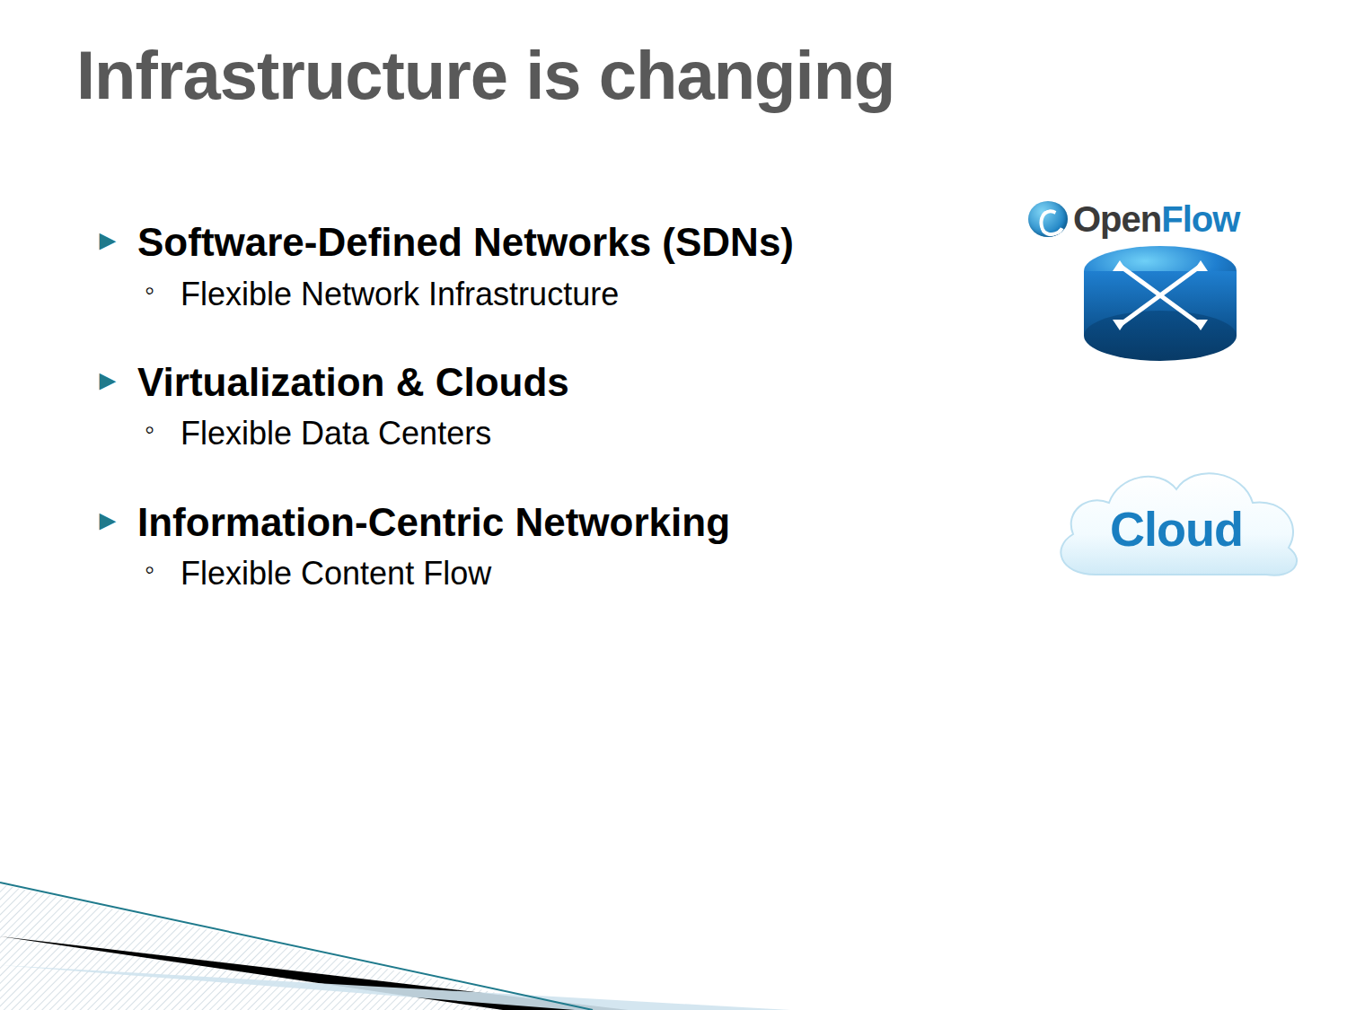Infrastructure is changing
Software-Defined Networks (SDNs)
Flexible Network Infrastructure
Virtualization & Clouds
Flexible Data Centers
Information-Centric Networking
Flexible Content Flow
OpenFlow
Cloud